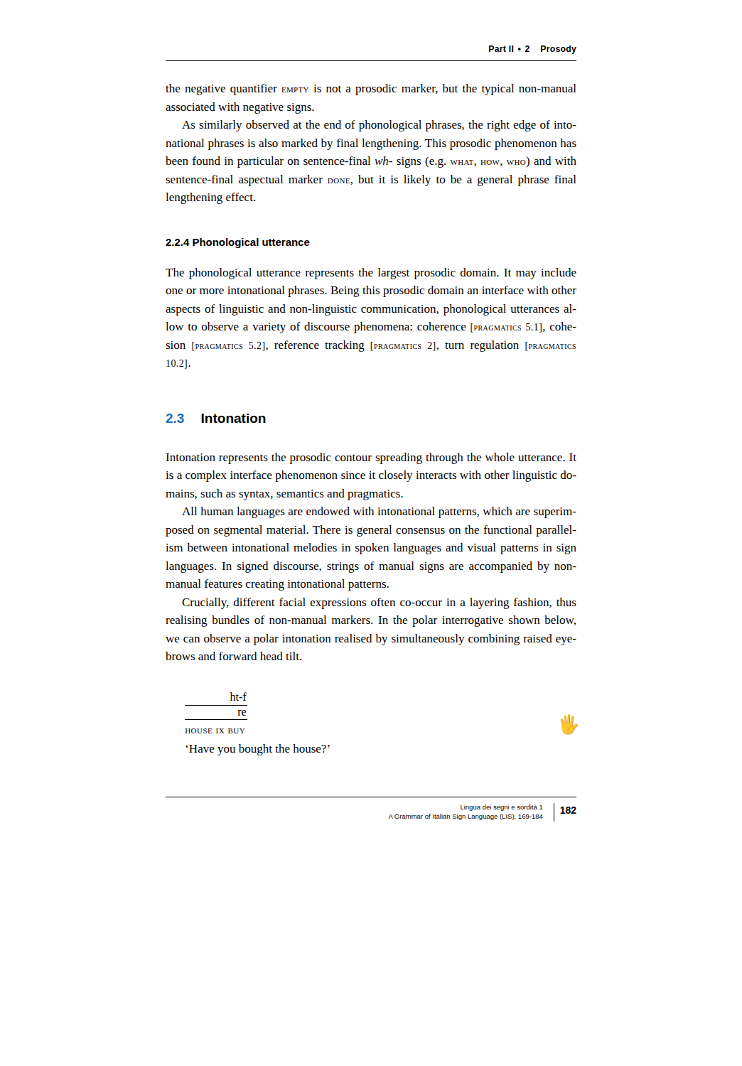Part II•2 Prosody
the negative quantifier empty is not a prosodic marker, but the typical non-manual associated with negative signs.
As similarly observed at the end of phonological phrases, the right edge of intonational phrases is also marked by final lengthening. This prosodic phenomenon has been found in particular on sentence-final wh- signs (e.g. what, how, who) and with sentence-final aspectual marker done, but it is likely to be a general phrase final lengthening effect.
2.2.4 Phonological utterance
The phonological utterance represents the largest prosodic domain. It may include one or more intonational phrases. Being this prosodic domain an interface with other aspects of linguistic and non-linguistic communication, phonological utterances allow to observe a variety of discourse phenomena: coherence [pragmatics 5.1], cohesion [pragmatics 5.2], reference tracking [pragmatics 2], turn regulation [pragmatics 10.2].
2.3 Intonation
Intonation represents the prosodic contour spreading through the whole utterance. It is a complex interface phenomenon since it closely interacts with other linguistic domains, such as syntax, semantics and pragmatics.
All human languages are endowed with intonational patterns, which are superimposed on segmental material. There is general consensus on the functional parallelism between intonational melodies in spoken languages and visual patterns in sign languages. In signed discourse, strings of manual signs are accompanied by non-manual features creating intonational patterns.
Crucially, different facial expressions often co-occur in a layering fashion, thus realising bundles of non-manual markers. In the polar interrogative shown below, we can observe a polar intonation realised by simultaneously combining raised eyebrows and forward head tilt.
ht-f
re
house ix buy
‘Have you bought the house?’
🖐
Lingua dei segni e sordità 1
A Grammar of Italian Sign Language (LIS), 169-184
182